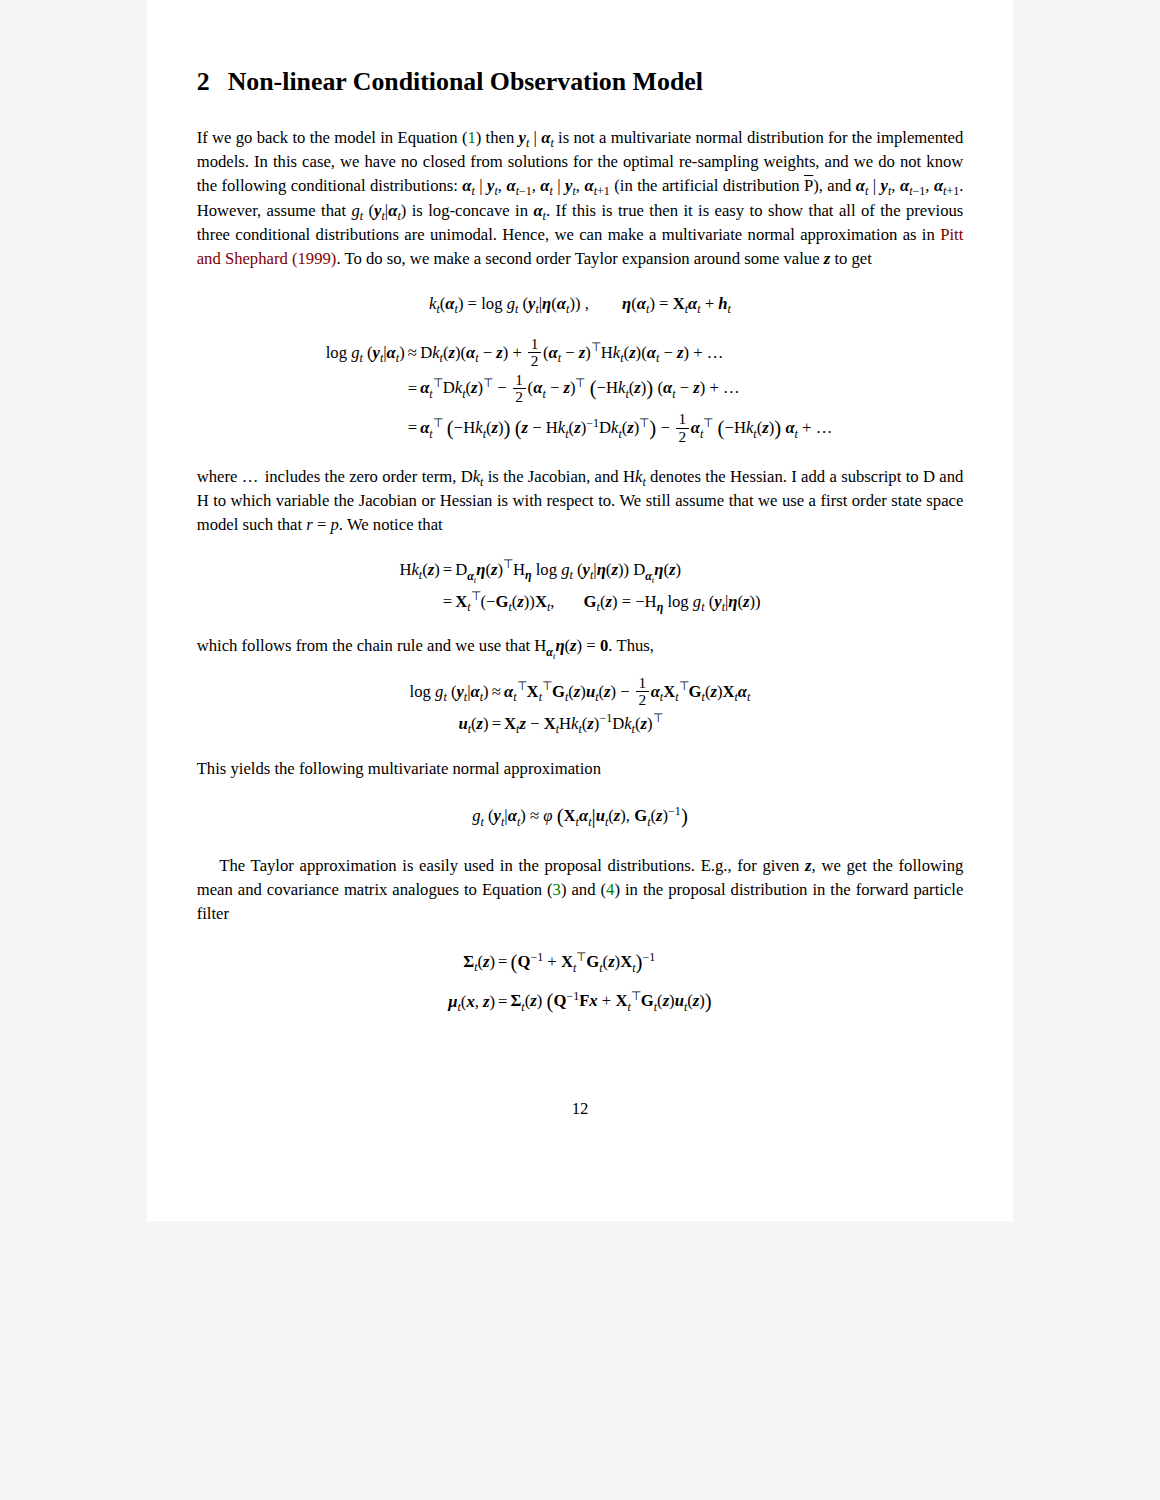2 Non-linear Conditional Observation Model
If we go back to the model in Equation (1) then yt | αt is not a multivariate normal distribution for the implemented models. In this case, we have no closed from solutions for the optimal re-sampling weights, and we do not know the following conditional distributions: αt | yt, αt−1, αt | yt, αt+1 (in the artificial distribution P), and αt | yt, αt−1, αt+1. However, assume that gt (yt|αt) is log-concave in αt. If this is true then it is easy to show that all of the previous three conditional distributions are unimodal. Hence, we can make a multivariate normal approximation as in Pitt and Shephard (1999). To do so, we make a second order Taylor expansion around some value z to get
kt(αt) = log gt (yt|η(αt)) , η(αt) = Xtαt + ht
| log g t ( y t / α t ) | ≈ | D k t ( z )( α t − z ) + 1 2 ( α t − z ) ⊤ H k t ( z )( α t − z ) + … |
| | = | α t ⊤ D k t ( z ) ⊤ − 1 2 ( α t − z ) ⊤ ( −H k t ( z ) ) ( α t − z ) + … |
| | = | α t ⊤ ( −H k t ( z ) ) ( z − H k t ( z ) −1 D k t ( z ) ⊤ ) − 1 2 α t ⊤ ( −H k t ( z ) ) α t + … |
where … includes the zero order term, Dkt is the Jacobian, and Hkt denotes the Hessian. I add a subscript to D and H to which variable the Jacobian or Hessian is with respect to. We still assume that we use a first order state space model such that r = p. We notice that
| H k t ( z ) | = | D α t η ( z ) ⊤ H η log g t ( y t / η ( z )) D α t η ( z ) |
| | = | X t ⊤ (− G t ( z )) X t , G t ( z ) = −H η log g t ( y t / η ( z )) |
which follows from the chain rule and we use that Hαtη(z) = 0. Thus,
| log g t ( y t / α t ) | ≈ | α t ⊤ X t ⊤ G t ( z ) u t ( z ) − 1 2 α t X t ⊤ G t ( z ) X t α t |
| u t ( z ) | = | X t z − X t H k t ( z ) −1 D k t ( z ) ⊤ |
This yields the following multivariate normal approximation
gt (yt|αt) ≈ φ (Xtαt|ut(z), Gt(z)−1)
The Taylor approximation is easily used in the proposal distributions. E.g., for given z, we get the following mean and covariance matrix analogues to Equation (3) and (4) in the proposal distribution in the forward particle filter
| Σ t ( z ) | = | ( Q −1 + X t ⊤ G t ( z ) X t ) −1 |
| μ t ( x , z ) | = | Σ t ( z ) ( Q −1 F x + X t ⊤ G t ( z ) u t ( z ) ) |
12